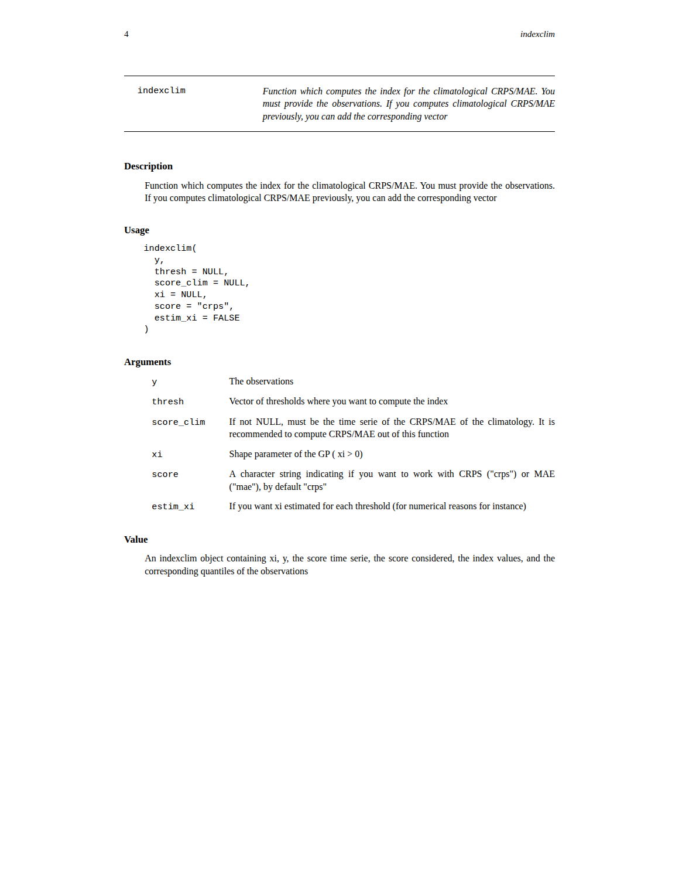4 indexclim
| indexclim | Function which computes the index for the climatological CRPS/MAE. You must provide the observations. If you computes climatological CRPS/MAE previously, you can add the corresponding vector |
Description
Function which computes the index for the climatological CRPS/MAE. You must provide the observations. If you computes climatological CRPS/MAE previously, you can add the corresponding vector
Usage
indexclim(
  y,
  thresh = NULL,
  score_clim = NULL,
  xi = NULL,
  score = "crps",
  estim_xi = FALSE
)
Arguments
y
The observations
thresh
Vector of thresholds where you want to compute the index
score_clim
If not NULL, must be the time serie of the CRPS/MAE of the climatology. It is recommended to compute CRPS/MAE out of this function
xi
Shape parameter of the GP ( xi > 0)
score
A character string indicating if you want to work with CRPS ("crps") or MAE ("mae"), by default "crps"
estim_xi
If you want xi estimated for each threshold (for numerical reasons for instance)
Value
An indexclim object containing xi, y, the score time serie, the score considered, the index values, and the corresponding quantiles of the observations